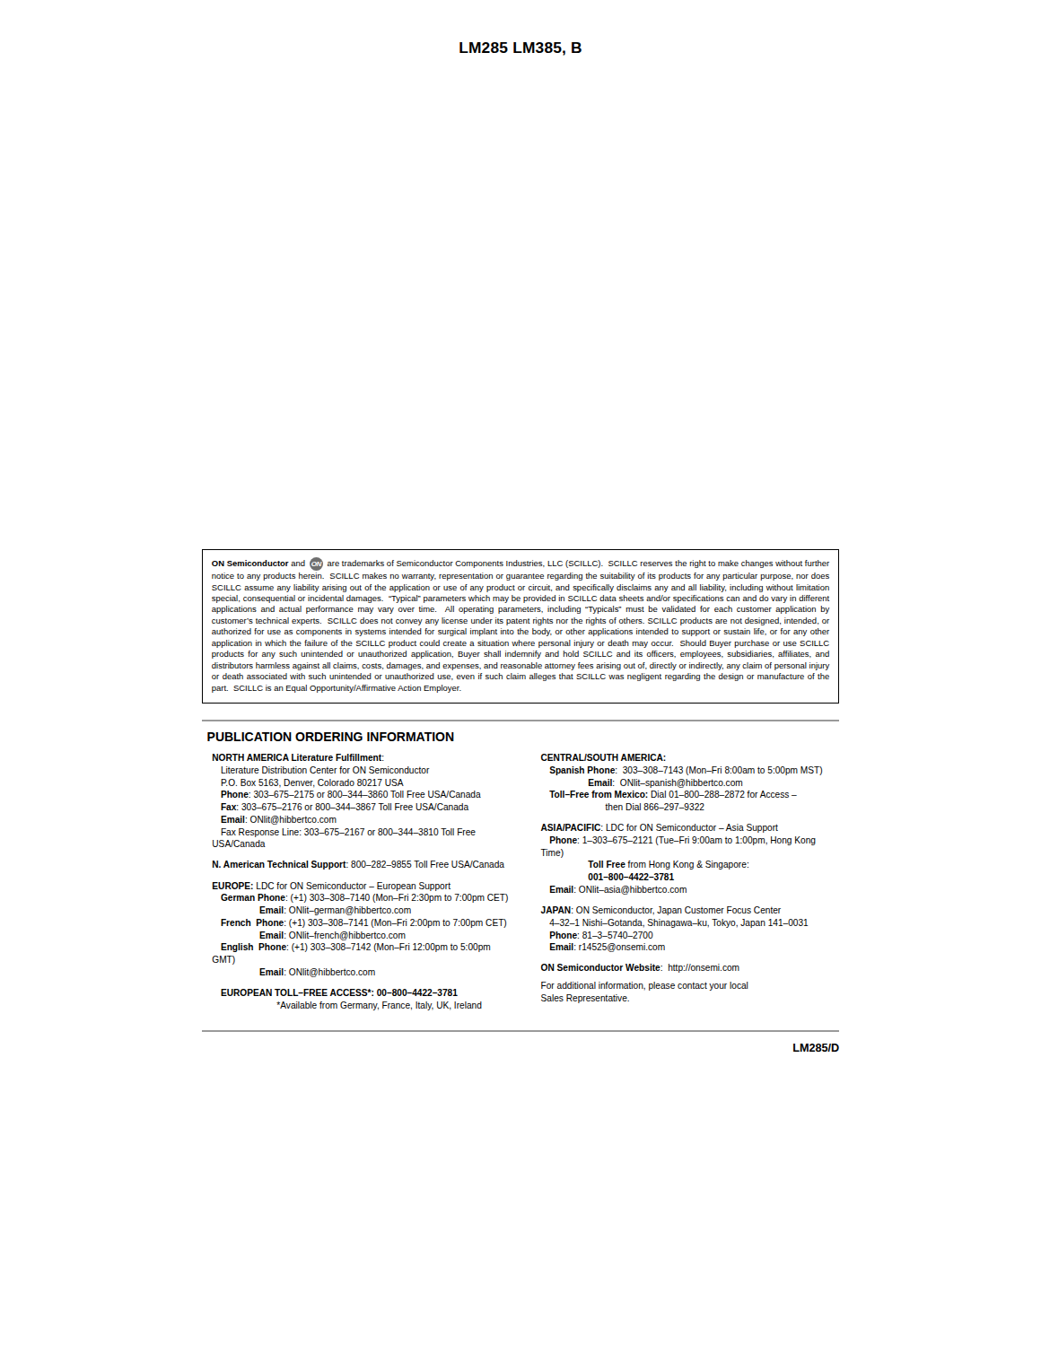LM285 LM385, B
ON Semiconductor and ON are trademarks of Semiconductor Components Industries, LLC (SCILLC). SCILLC reserves the right to make changes without further notice to any products herein. SCILLC makes no warranty, representation or guarantee regarding the suitability of its products for any particular purpose, nor does SCILLC assume any liability arising out of the application or use of any product or circuit, and specifically disclaims any and all liability, including without limitation special, consequential or incidental damages. “Typical” parameters which may be provided in SCILLC data sheets and/or specifications can and do vary in different applications and actual performance may vary over time. All operating parameters, including “Typicals” must be validated for each customer application by customer’s technical experts. SCILLC does not convey any license under its patent rights nor the rights of others. SCILLC products are not designed, intended, or authorized for use as components in systems intended for surgical implant into the body, or other applications intended to support or sustain life, or for any other application in which the failure of the SCILLC product could create a situation where personal injury or death may occur. Should Buyer purchase or use SCILLC products for any such unintended or unauthorized application, Buyer shall indemnify and hold SCILLC and its officers, employees, subsidiaries, affiliates, and distributors harmless against all claims, costs, damages, and expenses, and reasonable attorney fees arising out of, directly or indirectly, any claim of personal injury or death associated with such unintended or unauthorized use, even if such claim alleges that SCILLC was negligent regarding the design or manufacture of the part. SCILLC is an Equal Opportunity/Affirmative Action Employer.
PUBLICATION ORDERING INFORMATION
NORTH AMERICA Literature Fulfillment:
Literature Distribution Center for ON Semiconductor
P.O. Box 5163, Denver, Colorado 80217 USA
Phone: 303–675–2175 or 800–344–3860 Toll Free USA/Canada
Fax: 303–675–2176 or 800–344–3867 Toll Free USA/Canada
Email: ONlit@hibbertco.com
Fax Response Line: 303–675–2167 or 800–344–3810 Toll Free USA/Canada
N. American Technical Support: 800–282–9855 Toll Free USA/Canada
EUROPE: LDC for ON Semiconductor – European Support
German Phone: (+1) 303–308–7140 (Mon–Fri 2:30pm to 7:00pm CET)
Email: ONlit–german@hibbertco.com
French Phone: (+1) 303–308–7141 (Mon–Fri 2:00pm to 7:00pm CET)
Email: ONlit–french@hibbertco.com
English Phone: (+1) 303–308–7142 (Mon–Fri 12:00pm to 5:00pm GMT)
Email: ONlit@hibbertco.com
EUROPEAN TOLL–FREE ACCESS*: 00–800–4422–3781
*Available from Germany, France, Italy, UK, Ireland
CENTRAL/SOUTH AMERICA:
Spanish Phone: 303–308–7143 (Mon–Fri 8:00am to 5:00pm MST)
Email: ONlit–spanish@hibbertco.com
Toll–Free from Mexico: Dial 01–800–288–2872 for Access –
then Dial 866–297–9322
ASIA/PACIFIC: LDC for ON Semiconductor – Asia Support
Phone: 1–303–675–2121 (Tue–Fri 9:00am to 1:00pm, Hong Kong Time)
Toll Free from Hong Kong & Singapore:
001–800–4422–3781
Email: ONlit–asia@hibbertco.com
JAPAN: ON Semiconductor, Japan Customer Focus Center
4–32–1 Nishi–Gotanda, Shinagawa–ku, Tokyo, Japan 141–0031
Phone: 81–3–5740–2700
Email: r14525@onsemi.com
ON Semiconductor Website: http://onsemi.com
For additional information, please contact your local
Sales Representative.
LM285/D